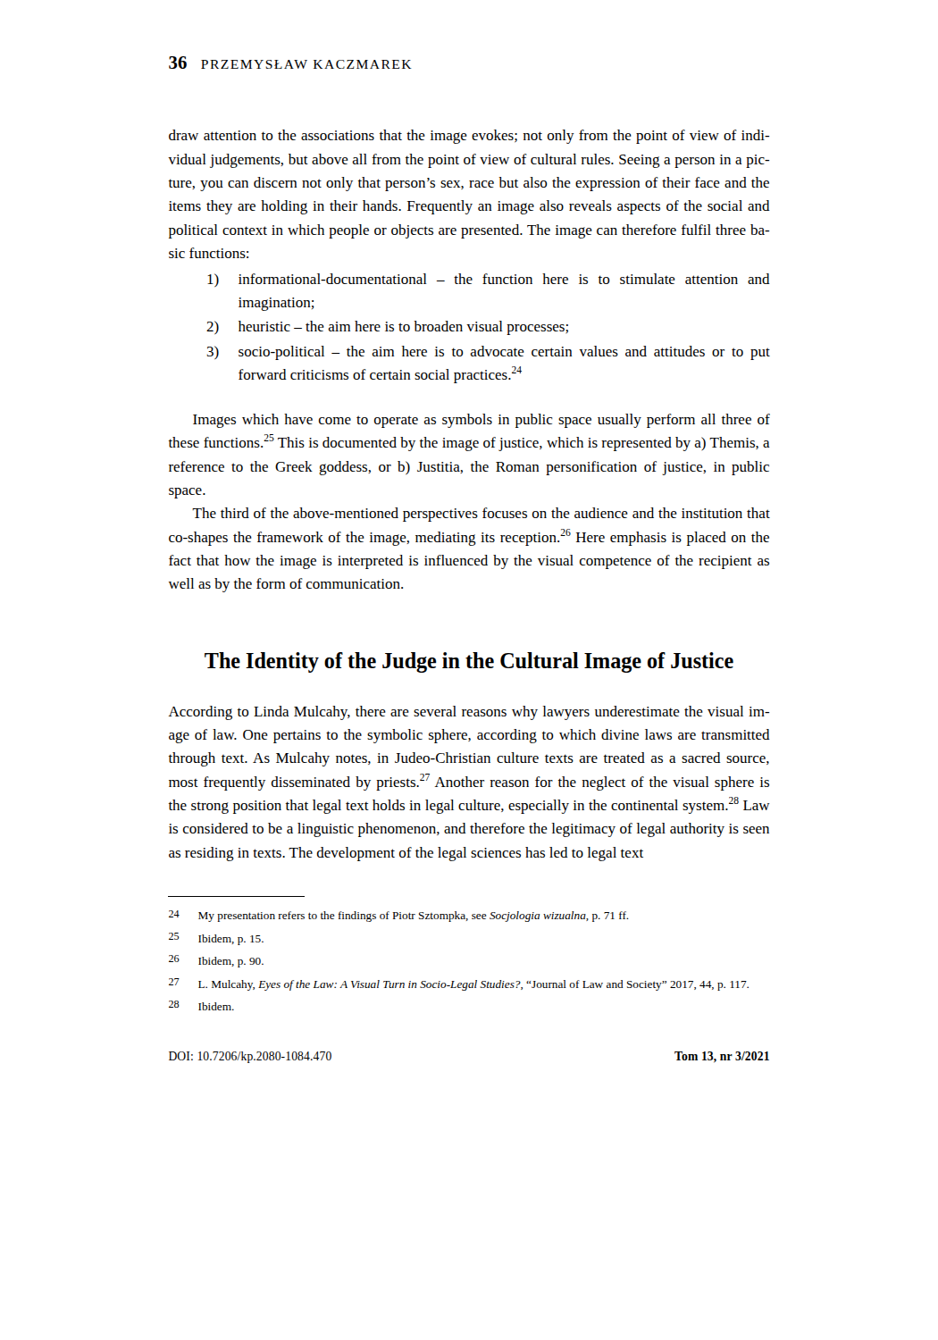36 Przemysław Kaczmarek
draw attention to the associations that the image evokes; not only from the point of view of individual judgements, but above all from the point of view of cultural rules. Seeing a person in a picture, you can discern not only that person’s sex, race but also the expression of their face and the items they are holding in their hands. Frequently an image also reveals aspects of the social and political context in which people or objects are presented. The image can therefore fulfil three basic functions:
informational-documentational – the function here is to stimulate attention and imagination;
heuristic – the aim here is to broaden visual processes;
socio-political – the aim here is to advocate certain values and attitudes or to put forward criticisms of certain social practices.24
Images which have come to operate as symbols in public space usually perform all three of these functions.25 This is documented by the image of justice, which is represented by a) Themis, a reference to the Greek goddess, or b) Justitia, the Roman personification of justice, in public space.
The third of the above-mentioned perspectives focuses on the audience and the institution that co-shapes the framework of the image, mediating its reception.26 Here emphasis is placed on the fact that how the image is interpreted is influenced by the visual competence of the recipient as well as by the form of communication.
The Identity of the Judge in the Cultural Image of Justice
According to Linda Mulcahy, there are several reasons why lawyers underestimate the visual image of law. One pertains to the symbolic sphere, according to which divine laws are transmitted through text. As Mulcahy notes, in Judeo-Christian culture texts are treated as a sacred source, most frequently disseminated by priests.27 Another reason for the neglect of the visual sphere is the strong position that legal text holds in legal culture, especially in the continental system.28 Law is considered to be a linguistic phenomenon, and therefore the legitimacy of legal authority is seen as residing in texts. The development of the legal sciences has led to legal text
My presentation refers to the findings of Piotr Sztompka, see Socjologia wizualna, p. 71 ff.
Ibidem, p. 15.
Ibidem, p. 90.
L. Mulcahy, Eyes of the Law: A Visual Turn in Socio-Legal Studies?, “Journal of Law and Society” 2017, 44, p. 117.
Ibidem.
DOI: 10.7206/kp.2080-1084.470 Tom 13, nr 3/2021